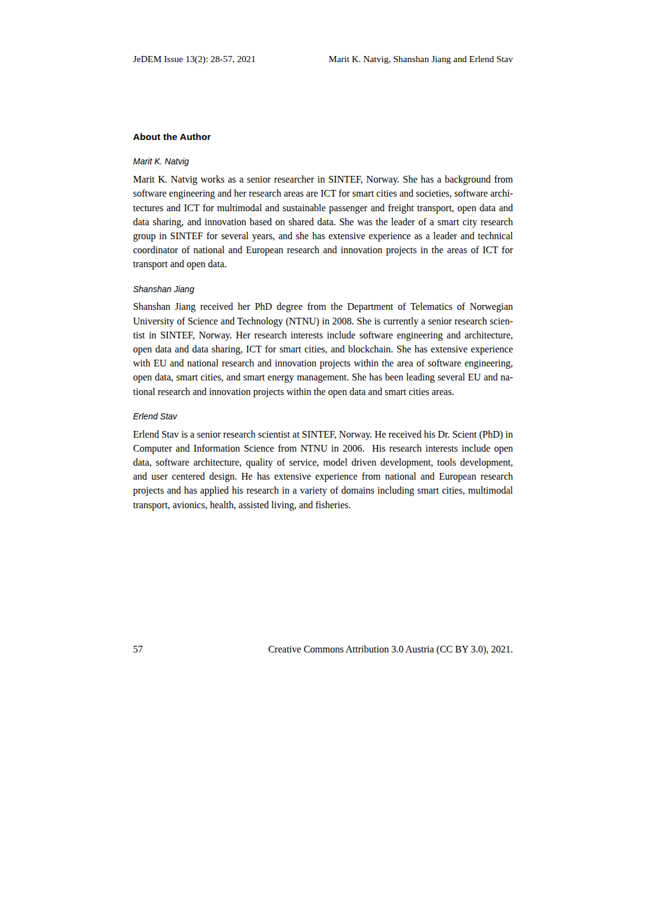JeDEM Issue 13(2): 28-57, 2021
Marit K. Natvig, Shanshan Jiang and Erlend Stav
About the Author
Marit K. Natvig
Marit K. Natvig works as a senior researcher in SINTEF, Norway. She has a background from software engineering and her research areas are ICT for smart cities and societies, software architectures and ICT for multimodal and sustainable passenger and freight transport, open data and data sharing, and innovation based on shared data. She was the leader of a smart city research group in SINTEF for several years, and she has extensive experience as a leader and technical coordinator of national and European research and innovation projects in the areas of ICT for transport and open data.
Shanshan Jiang
Shanshan Jiang received her PhD degree from the Department of Telematics of Norwegian University of Science and Technology (NTNU) in 2008. She is currently a senior research scientist in SINTEF, Norway. Her research interests include software engineering and architecture, open data and data sharing, ICT for smart cities, and blockchain. She has extensive experience with EU and national research and innovation projects within the area of software engineering, open data, smart cities, and smart energy management. She has been leading several EU and national research and innovation projects within the open data and smart cities areas.
Erlend Stav
Erlend Stav is a senior research scientist at SINTEF, Norway. He received his Dr. Scient (PhD) in Computer and Information Science from NTNU in 2006. His research interests include open data, software architecture, quality of service, model driven development, tools development, and user centered design. He has extensive experience from national and European research projects and has applied his research in a variety of domains including smart cities, multimodal transport, avionics, health, assisted living, and fisheries.
57
Creative Commons Attribution 3.0 Austria (CC BY 3.0), 2021.